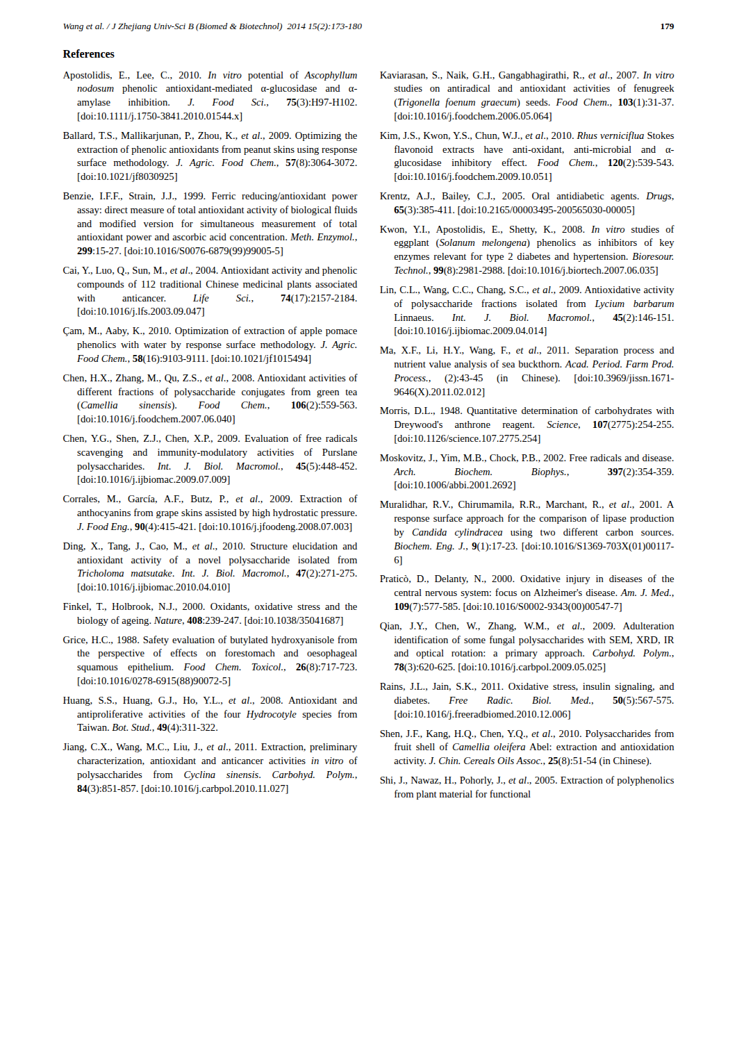Wang et al. / J Zhejiang Univ-Sci B (Biomed & Biotechnol) 2014 15(2):173-180 179
References
Apostolidis, E., Lee, C., 2010. In vitro potential of Ascophyllum nodosum phenolic antioxidant-mediated α-glucosidase and α-amylase inhibition. J. Food Sci., 75(3):H97-H102. [doi:10.1111/j.1750-3841.2010.01544.x]
Ballard, T.S., Mallikarjunan, P., Zhou, K., et al., 2009. Optimizing the extraction of phenolic antioxidants from peanut skins using response surface methodology. J. Agric. Food Chem., 57(8):3064-3072. [doi:10.1021/jf8030925]
Benzie, I.F.F., Strain, J.J., 1999. Ferric reducing/antioxidant power assay: direct measure of total antioxidant activity of biological fluids and modified version for simultaneous measurement of total antioxidant power and ascorbic acid concentration. Meth. Enzymol., 299:15-27. [doi:10.1016/S0076-6879(99)99005-5]
Cai, Y., Luo, Q., Sun, M., et al., 2004. Antioxidant activity and phenolic compounds of 112 traditional Chinese medicinal plants associated with anticancer. Life Sci., 74(17):2157-2184. [doi:10.1016/j.lfs.2003.09.047]
Çam, M., Aaby, K., 2010. Optimization of extraction of apple pomace phenolics with water by response surface methodology. J. Agric. Food Chem., 58(16):9103-9111. [doi:10.1021/jf1015494]
Chen, H.X., Zhang, M., Qu, Z.S., et al., 2008. Antioxidant activities of different fractions of polysaccharide conjugates from green tea (Camellia sinensis). Food Chem., 106(2):559-563. [doi:10.1016/j.foodchem.2007.06.040]
Chen, Y.G., Shen, Z.J., Chen, X.P., 2009. Evaluation of free radicals scavenging and immunity-modulatory activities of Purslane polysaccharides. Int. J. Biol. Macromol., 45(5):448-452. [doi:10.1016/j.ijbiomac.2009.07.009]
Corrales, M., García, A.F., Butz, P., et al., 2009. Extraction of anthocyanins from grape skins assisted by high hydrostatic pressure. J. Food Eng., 90(4):415-421. [doi:10.1016/j.jfoodeng.2008.07.003]
Ding, X., Tang, J., Cao, M., et al., 2010. Structure elucidation and antioxidant activity of a novel polysaccharide isolated from Tricholoma matsutake. Int. J. Biol. Macromol., 47(2):271-275. [doi:10.1016/j.ijbiomac.2010.04.010]
Finkel, T., Holbrook, N.J., 2000. Oxidants, oxidative stress and the biology of ageing. Nature, 408:239-247. [doi:10.1038/35041687]
Grice, H.C., 1988. Safety evaluation of butylated hydroxyanisole from the perspective of effects on forestomach and oesophageal squamous epithelium. Food Chem. Toxicol., 26(8):717-723. [doi:10.1016/0278-6915(88)90072-5]
Huang, S.S., Huang, G.J., Ho, Y.L., et al., 2008. Antioxidant and antiproliferative activities of the four Hydrocotyle species from Taiwan. Bot. Stud., 49(4):311-322.
Jiang, C.X., Wang, M.C., Liu, J., et al., 2011. Extraction, preliminary characterization, antioxidant and anticancer activities in vitro of polysaccharides from Cyclina sinensis. Carbohyd. Polym., 84(3):851-857. [doi:10.1016/j.carbpol.2010.11.027]
Kaviarasan, S., Naik, G.H., Gangabhagirathi, R., et al., 2007. In vitro studies on antiradical and antioxidant activities of fenugreek (Trigonella foenum graecum) seeds. Food Chem., 103(1):31-37. [doi:10.1016/j.foodchem.2006.05.064]
Kim, J.S., Kwon, Y.S., Chun, W.J., et al., 2010. Rhus verniciflua Stokes flavonoid extracts have anti-oxidant, anti-microbial and α-glucosidase inhibitory effect. Food Chem., 120(2):539-543. [doi:10.1016/j.foodchem.2009.10.051]
Krentz, A.J., Bailey, C.J., 2005. Oral antidiabetic agents. Drugs, 65(3):385-411. [doi:10.2165/00003495-200565030-00005]
Kwon, Y.I., Apostolidis, E., Shetty, K., 2008. In vitro studies of eggplant (Solanum melongena) phenolics as inhibitors of key enzymes relevant for type 2 diabetes and hypertension. Bioresour. Technol., 99(8):2981-2988. [doi:10.1016/j.biortech.2007.06.035]
Lin, C.L., Wang, C.C., Chang, S.C., et al., 2009. Antioxidative activity of polysaccharide fractions isolated from Lycium barbarum Linnaeus. Int. J. Biol. Macromol., 45(2):146-151. [doi:10.1016/j.ijbiomac.2009.04.014]
Ma, X.F., Li, H.Y., Wang, F., et al., 2011. Separation process and nutrient value analysis of sea buckthorn. Acad. Period. Farm Prod. Process., (2):43-45 (in Chinese). [doi:10.3969/jissn.1671-9646(X).2011.02.012]
Morris, D.L., 1948. Quantitative determination of carbohydrates with Dreywood's anthrone reagent. Science, 107(2775):254-255. [doi:10.1126/science.107.2775.254]
Moskovitz, J., Yim, M.B., Chock, P.B., 2002. Free radicals and disease. Arch. Biochem. Biophys., 397(2):354-359. [doi:10.1006/abbi.2001.2692]
Muralidhar, R.V., Chirumamila, R.R., Marchant, R., et al., 2001. A response surface approach for the comparison of lipase production by Candida cylindracea using two different carbon sources. Biochem. Eng. J., 9(1):17-23. [doi:10.1016/S1369-703X(01)00117-6]
Praticò, D., Delanty, N., 2000. Oxidative injury in diseases of the central nervous system: focus on Alzheimer's disease. Am. J. Med., 109(7):577-585. [doi:10.1016/S0002-9343(00)00547-7]
Qian, J.Y., Chen, W., Zhang, W.M., et al., 2009. Adulteration identification of some fungal polysaccharides with SEM, XRD, IR and optical rotation: a primary approach. Carbohyd. Polym., 78(3):620-625. [doi:10.1016/j.carbpol.2009.05.025]
Rains, J.L., Jain, S.K., 2011. Oxidative stress, insulin signaling, and diabetes. Free Radic. Biol. Med., 50(5):567-575. [doi:10.1016/j.freeradbiomed.2010.12.006]
Shen, J.F., Kang, H.Q., Chen, Y.Q., et al., 2010. Polysaccharides from fruit shell of Camellia oleifera Abel: extraction and antioxidation activity. J. Chin. Cereals Oils Assoc., 25(8):51-54 (in Chinese).
Shi, J., Nawaz, H., Pohorly, J., et al., 2005. Extraction of polyphenolics from plant material for functional